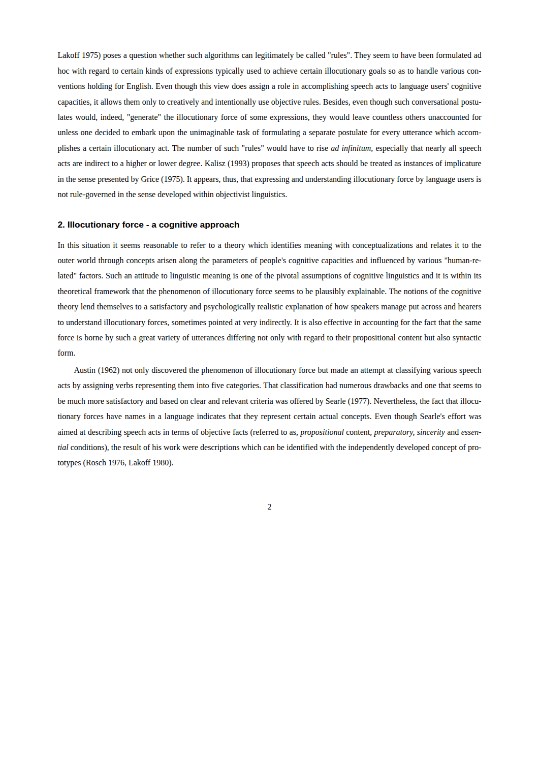Lakoff 1975) poses a question whether such algorithms can legitimately be called "rules". They seem to have been formulated ad hoc with regard to certain kinds of expressions typically used to achieve certain illocutionary goals so as to handle various conventions holding for English. Even though this view does assign a role in accomplishing speech acts to language users' cognitive capacities, it allows them only to creatively and intentionally use objective rules. Besides, even though such conversational postulates would, indeed, "generate" the illocutionary force of some expressions, they would leave countless others unaccounted for unless one decided to embark upon the unimaginable task of formulating a separate postulate for every utterance which accomplishes a certain illocutionary act. The number of such "rules" would have to rise ad infinitum, especially that nearly all speech acts are indirect to a higher or lower degree. Kalisz (1993) proposes that speech acts should be treated as instances of implicature in the sense presented by Grice (1975). It appears, thus, that expressing and understanding illocutionary force by language users is not rule-governed in the sense developed within objectivist linguistics.
2. Illocutionary force - a cognitive approach
In this situation it seems reasonable to refer to a theory which identifies meaning with conceptualizations and relates it to the outer world through concepts arisen along the parameters of people's cognitive capacities and influenced by various "human-related" factors. Such an attitude to linguistic meaning is one of the pivotal assumptions of cognitive linguistics and it is within its theoretical framework that the phenomenon of illocutionary force seems to be plausibly explainable. The notions of the cognitive theory lend themselves to a satisfactory and psychologically realistic explanation of how speakers manage put across and hearers to understand illocutionary forces, sometimes pointed at very indirectly. It is also effective in accounting for the fact that the same force is borne by such a great variety of utterances differing not only with regard to their propositional content but also syntactic form.
Austin (1962) not only discovered the phenomenon of illocutionary force but made an attempt at classifying various speech acts by assigning verbs representing them into five categories. That classification had numerous drawbacks and one that seems to be much more satisfactory and based on clear and relevant criteria was offered by Searle (1977). Nevertheless, the fact that illocutionary forces have names in a language indicates that they represent certain actual concepts. Even though Searle's effort was aimed at describing speech acts in terms of objective facts (referred to as, propositional content, preparatory, sincerity and essential conditions), the result of his work were descriptions which can be identified with the independently developed concept of prototypes (Rosch 1976, Lakoff 1980).
2